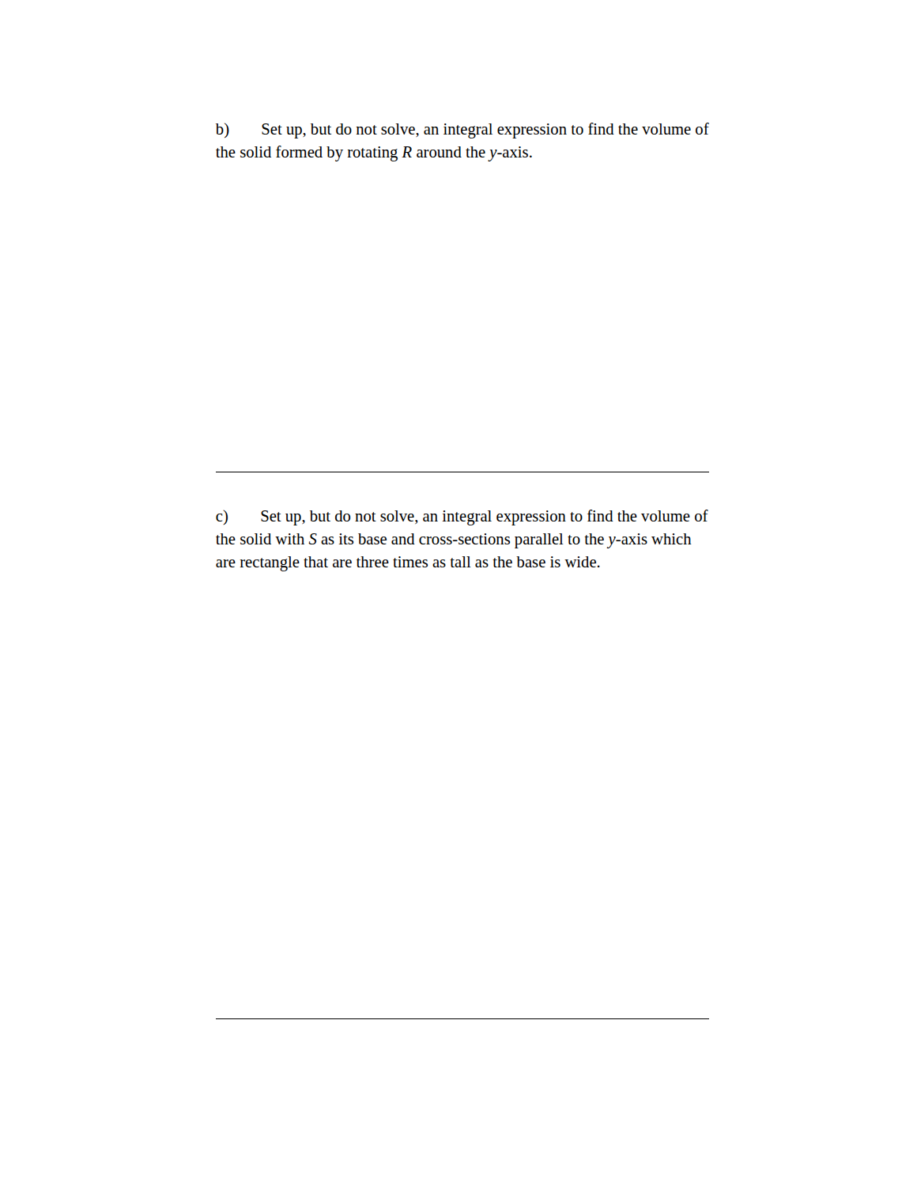b) Set up, but do not solve, an integral expression to find the volume of the solid formed by rotating R around the y-axis.
c) Set up, but do not solve, an integral expression to find the volume of the solid with S as its base and cross-sections parallel to the y-axis which are rectangle that are three times as tall as the base is wide.